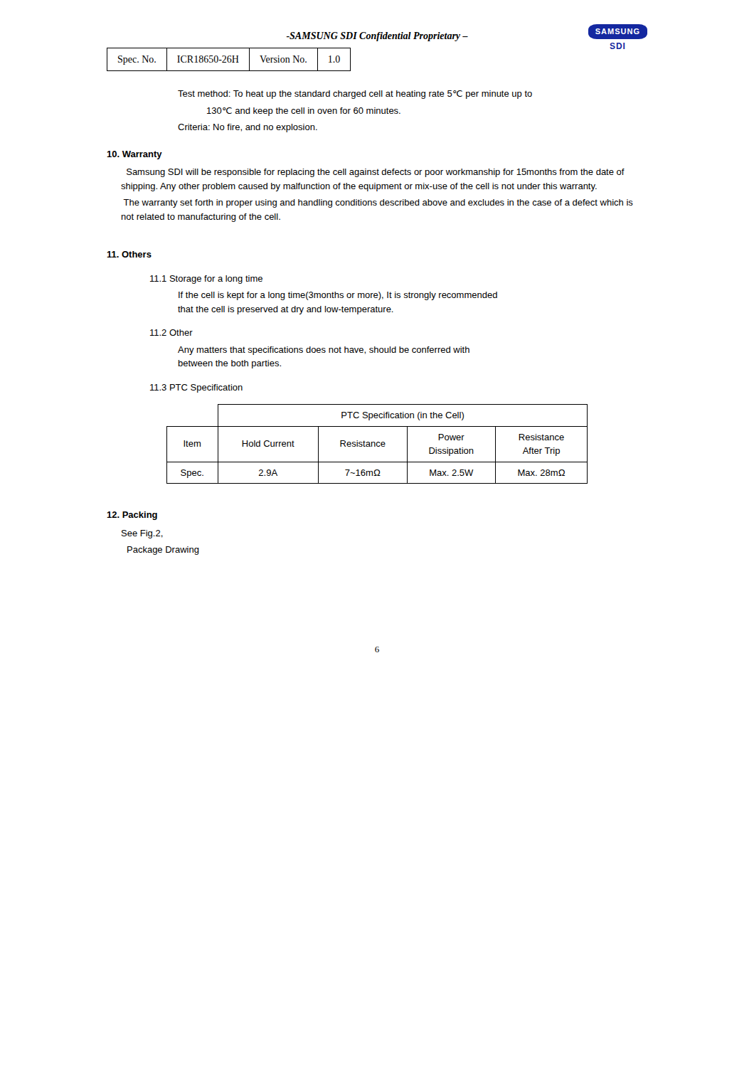SAMSUNG
SDI
-SAMSUNG SDI Confidential Proprietary –
| Spec. No. | ICR18650-26H | Version No. | 1.0 |
Test method: To heat up the standard charged cell at heating rate 5℃ per minute up to
130℃ and keep the cell in oven for 60 minutes.
Criteria: No fire, and no explosion.
10. Warranty
Samsung SDI will be responsible for replacing the cell against defects or poor workmanship for 15months from the date of shipping. Any other problem caused by malfunction of the equipment or mix-use of the cell is not under this warranty.
The warranty set forth in proper using and handling conditions described above and excludes in the case of a defect which is not related to manufacturing of the cell.
11. Others
11.1 Storage for a long time
If the cell is kept for a long time(3months or more), It is strongly recommended
that the cell is preserved at dry and low-temperature.
11.2 Other
Any matters that specifications does not have, should be conferred with
between the both parties.
11.3 PTC Specification
| | PTC Specification (in the Cell) |
| Item | Hold Current | Resistance | Power Dissipation | Resistance After Trip |
| Spec. | 2.9A | 7~16mΩ | Max. 2.5W | Max. 28mΩ |
12. Packing
See Fig.2,
Package Drawing
6